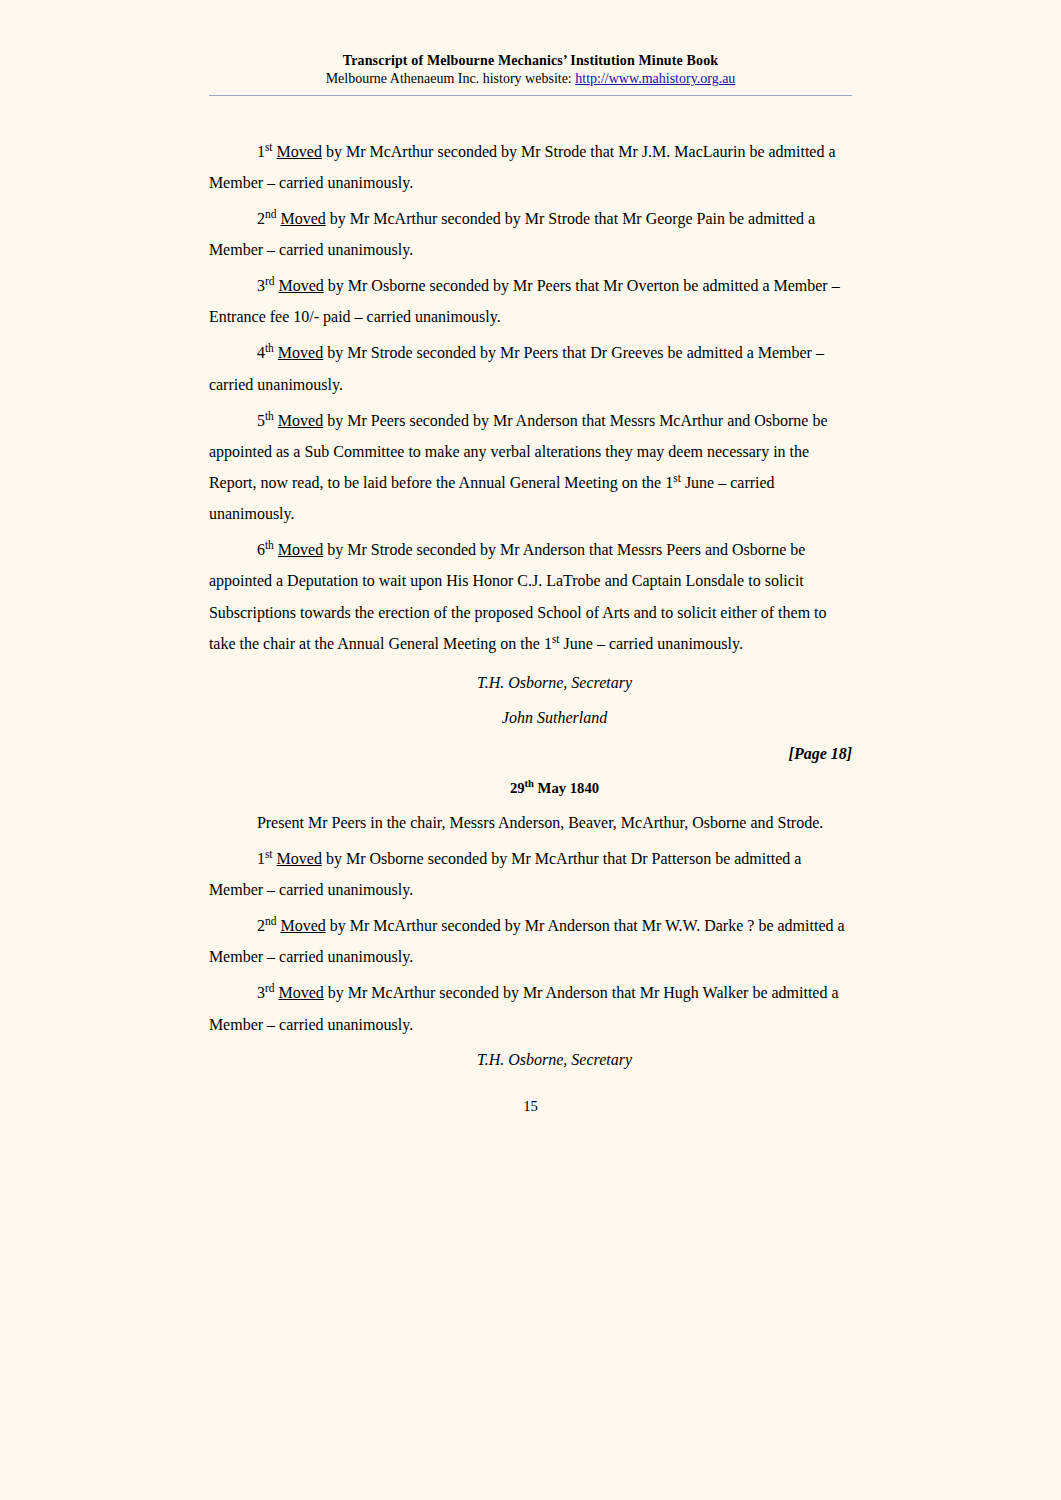Transcript of Melbourne Mechanics’ Institution Minute Book
Melbourne Athenaeum Inc. history website: http://www.mahistory.org.au
1st Moved by Mr McArthur seconded by Mr Strode that Mr J.M. MacLaurin be admitted a Member – carried unanimously.
2nd Moved by Mr McArthur seconded by Mr Strode that Mr George Pain be admitted a Member – carried unanimously.
3rd Moved by Mr Osborne seconded by Mr Peers that Mr Overton be admitted a Member – Entrance fee 10/- paid – carried unanimously.
4th Moved by Mr Strode seconded by Mr Peers that Dr Greeves be admitted a Member – carried unanimously.
5th Moved by Mr Peers seconded by Mr Anderson that Messrs McArthur and Osborne be appointed as a Sub Committee to make any verbal alterations they may deem necessary in the Report, now read, to be laid before the Annual General Meeting on the 1st June – carried unanimously.
6th Moved by Mr Strode seconded by Mr Anderson that Messrs Peers and Osborne be appointed a Deputation to wait upon His Honor C.J. LaTrobe and Captain Lonsdale to solicit Subscriptions towards the erection of the proposed School of Arts and to solicit either of them to take the chair at the Annual General Meeting on the 1st June – carried unanimously.
T.H. Osborne, Secretary
John Sutherland
[Page 18]
29th May 1840
Present Mr Peers in the chair, Messrs Anderson, Beaver, McArthur, Osborne and Strode.
1st Moved by Mr Osborne seconded by Mr McArthur that Dr Patterson be admitted a Member – carried unanimously.
2nd Moved by Mr McArthur seconded by Mr Anderson that Mr W.W. Darke ? be admitted a Member – carried unanimously.
3rd Moved by Mr McArthur seconded by Mr Anderson that Mr Hugh Walker be admitted a Member – carried unanimously.
T.H. Osborne, Secretary
15